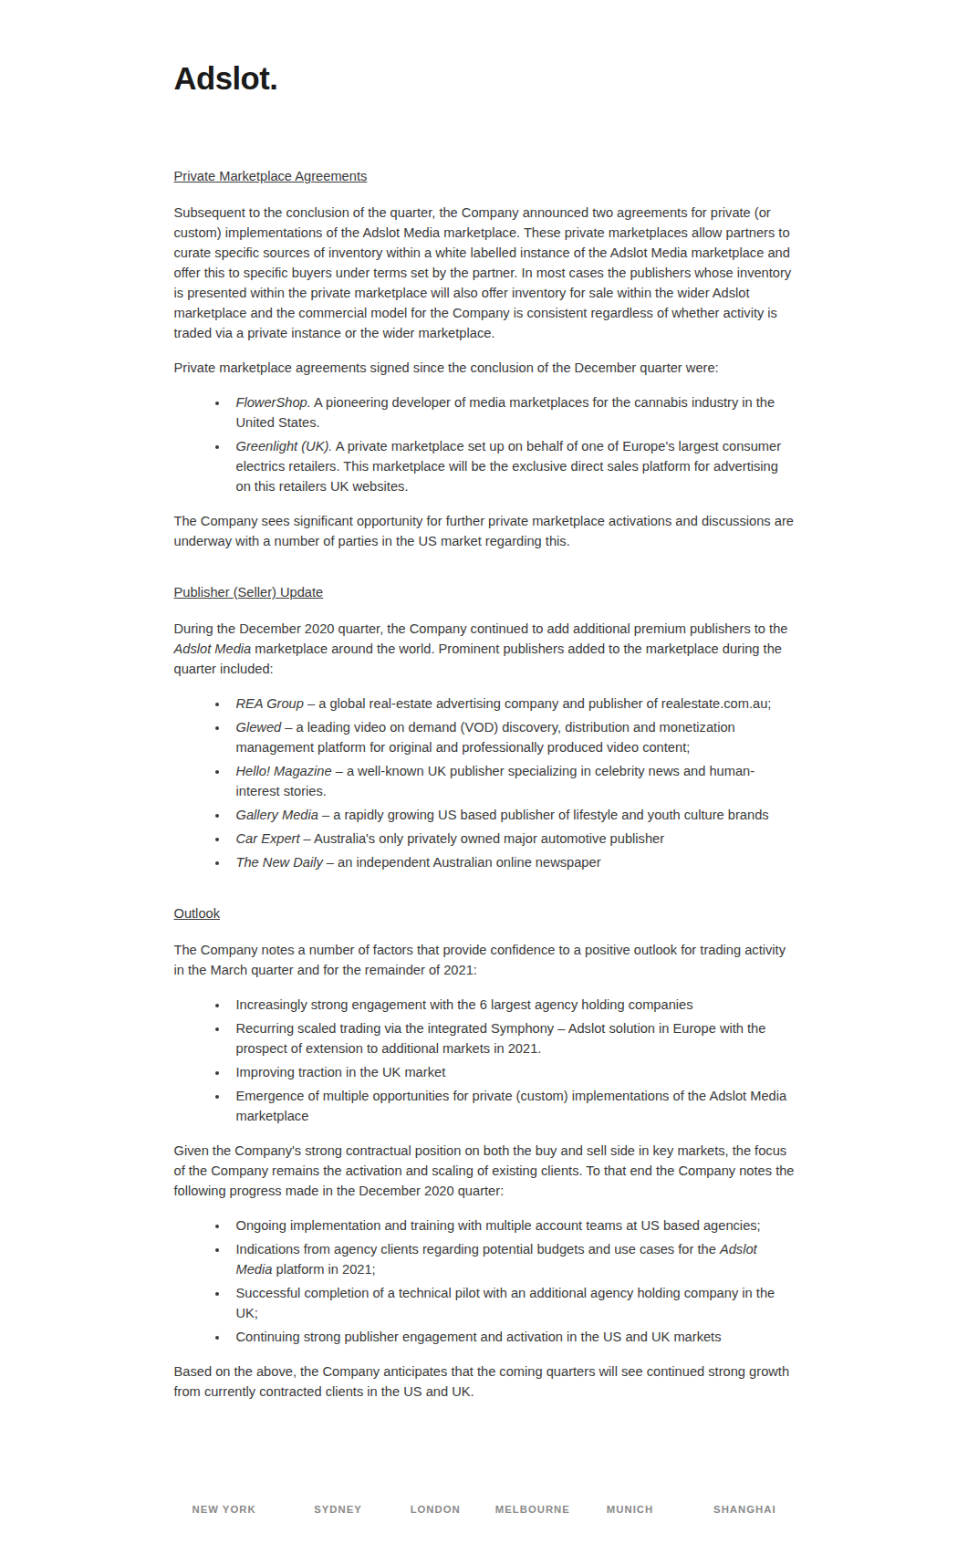Adslot.
Private Marketplace Agreements
Subsequent to the conclusion of the quarter, the Company announced two agreements for private (or custom) implementations of the Adslot Media marketplace. These private marketplaces allow partners to curate specific sources of inventory within a white labelled instance of the Adslot Media marketplace and offer this to specific buyers under terms set by the partner. In most cases the publishers whose inventory is presented within the private marketplace will also offer inventory for sale within the wider Adslot marketplace and the commercial model for the Company is consistent regardless of whether activity is traded via a private instance or the wider marketplace.
Private marketplace agreements signed since the conclusion of the December quarter were:
FlowerShop. A pioneering developer of media marketplaces for the cannabis industry in the United States.
Greenlight (UK). A private marketplace set up on behalf of one of Europe's largest consumer electrics retailers. This marketplace will be the exclusive direct sales platform for advertising on this retailers UK websites.
The Company sees significant opportunity for further private marketplace activations and discussions are underway with a number of parties in the US market regarding this.
Publisher (Seller) Update
During the December 2020 quarter, the Company continued to add additional premium publishers to the Adslot Media marketplace around the world. Prominent publishers added to the marketplace during the quarter included:
REA Group – a global real-estate advertising company and publisher of realestate.com.au;
Glewed – a leading video on demand (VOD) discovery, distribution and monetization management platform for original and professionally produced video content;
Hello! Magazine – a well-known UK publisher specializing in celebrity news and human-interest stories.
Gallery Media – a rapidly growing US based publisher of lifestyle and youth culture brands
Car Expert – Australia's only privately owned major automotive publisher
The New Daily – an independent Australian online newspaper
Outlook
The Company notes a number of factors that provide confidence to a positive outlook for trading activity in the March quarter and for the remainder of 2021:
Increasingly strong engagement with the 6 largest agency holding companies
Recurring scaled trading via the integrated Symphony – Adslot solution in Europe with the prospect of extension to additional markets in 2021.
Improving traction in the UK market
Emergence of multiple opportunities for private (custom) implementations of the Adslot Media marketplace
Given the Company's strong contractual position on both the buy and sell side in key markets, the focus of the Company remains the activation and scaling of existing clients. To that end the Company notes the following progress made in the December 2020 quarter:
Ongoing implementation and training with multiple account teams at US based agencies;
Indications from agency clients regarding potential budgets and use cases for the Adslot Media platform in 2021;
Successful completion of a technical pilot with an additional agency holding company in the UK;
Continuing strong publisher engagement and activation in the US and UK markets
Based on the above, the Company anticipates that the coming quarters will see continued strong growth from currently contracted clients in the US and UK.
NEW YORK SYDNEY LONDON MELBOURNE MUNICH SHANGHAI